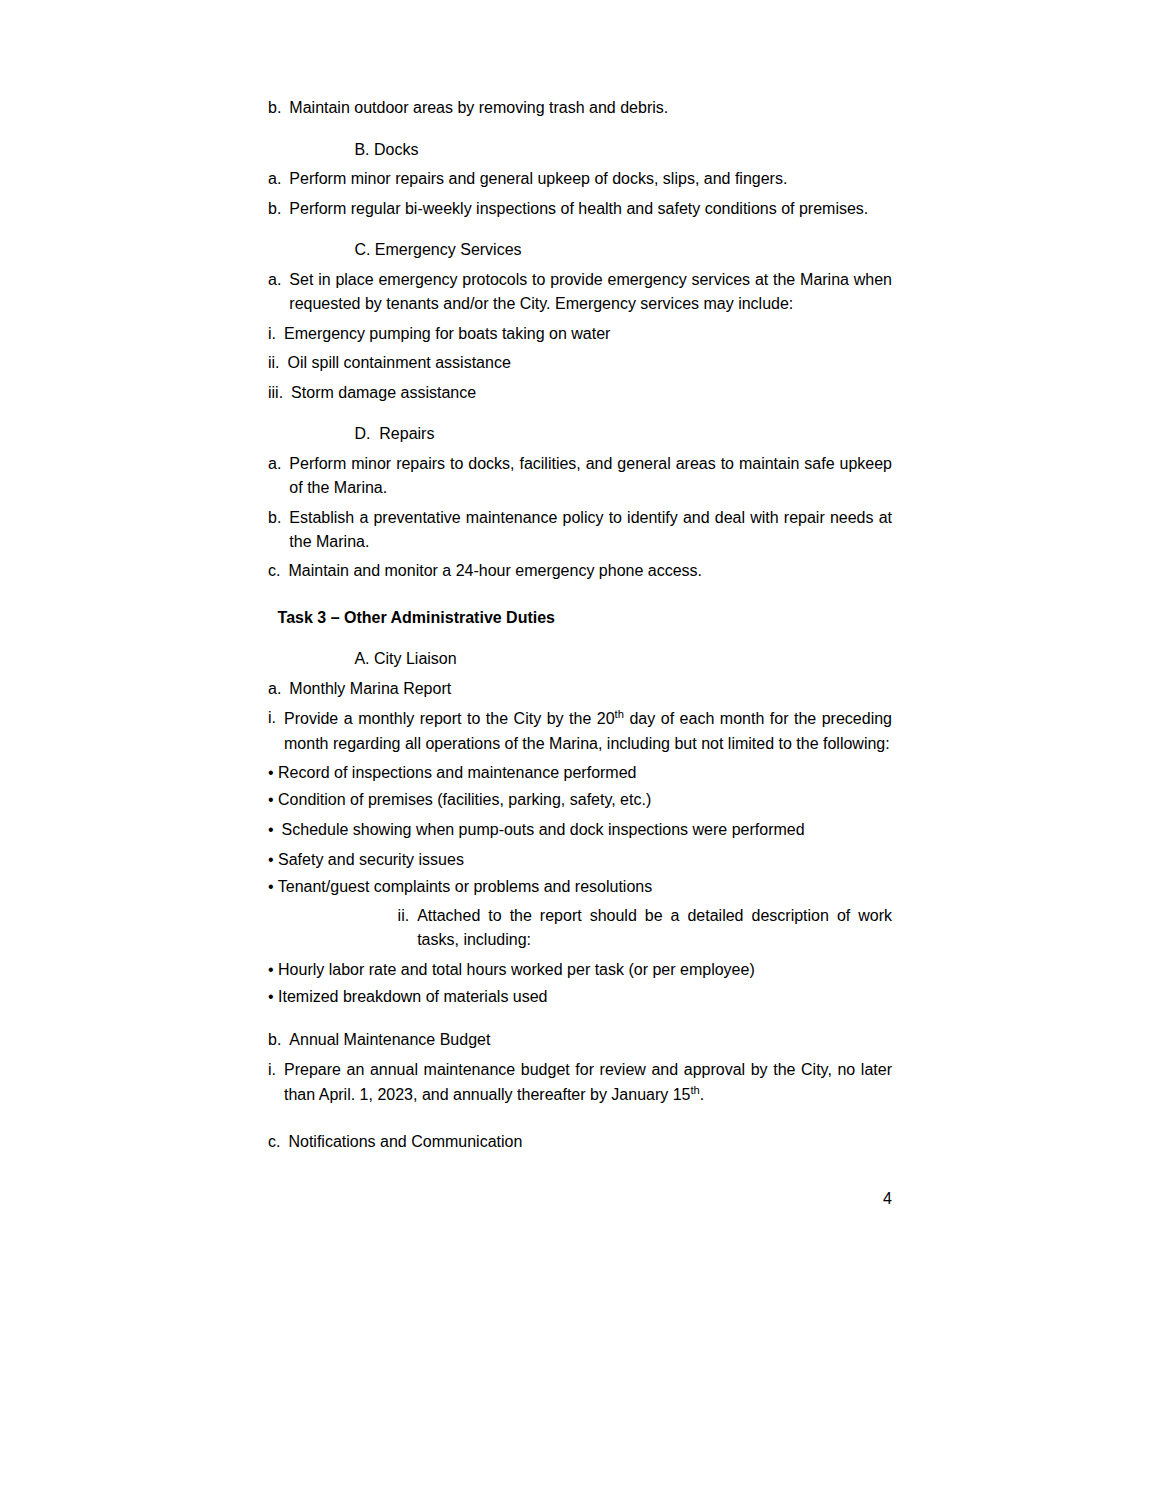b. Maintain outdoor areas by removing trash and debris.
B. Docks
a. Perform minor repairs and general upkeep of docks, slips, and fingers.
b. Perform regular bi-weekly inspections of health and safety conditions of premises.
C. Emergency Services
a. Set in place emergency protocols to provide emergency services at the Marina when requested by tenants and/or the City. Emergency services may include:
i. Emergency pumping for boats taking on water
ii. Oil spill containment assistance
iii. Storm damage assistance
D. Repairs
a. Perform minor repairs to docks, facilities, and general areas to maintain safe upkeep of the Marina.
b. Establish a preventative maintenance policy to identify and deal with repair needs at the Marina.
c. Maintain and monitor a 24-hour emergency phone access.
Task 3 – Other Administrative Duties
A. City Liaison
a. Monthly Marina Report
i. Provide a monthly report to the City by the 20th day of each month for the preceding month regarding all operations of the Marina, including but not limited to the following:
• Record of inspections and maintenance performed
• Condition of premises (facilities, parking, safety, etc.)
• Schedule showing when pump-outs and dock inspections were performed
• Safety and security issues
• Tenant/guest complaints or problems and resolutions
ii. Attached to the report should be a detailed description of work tasks, including:
• Hourly labor rate and total hours worked per task (or per employee)
• Itemized breakdown of materials used
b. Annual Maintenance Budget
i. Prepare an annual maintenance budget for review and approval by the City, no later than April. 1, 2023, and annually thereafter by January 15th.
c. Notifications and Communication
4